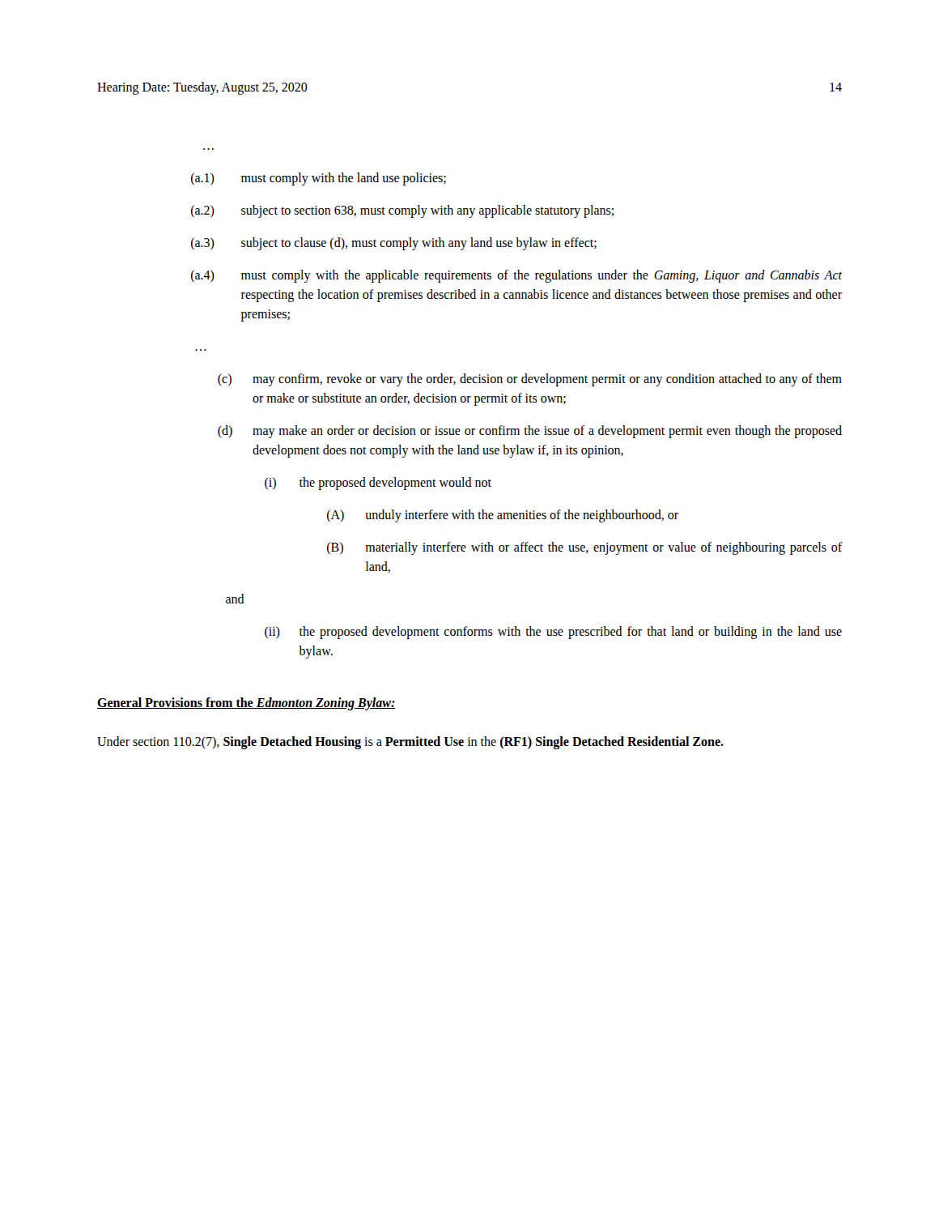Hearing Date: Tuesday, August 25, 2020
14
…
(a.1)
must comply with the land use policies;
(a.2)
subject to section 638, must comply with any applicable statutory plans;
(a.3)
subject to clause (d), must comply with any land use bylaw in effect;
(a.4)
must comply with the applicable requirements of the regulations under the Gaming, Liquor and Cannabis Act respecting the location of premises described in a cannabis licence and distances between those premises and other premises;
…
(c)
may confirm, revoke or vary the order, decision or development permit or any condition attached to any of them or make or substitute an order, decision or permit of its own;
(d)
may make an order or decision or issue or confirm the issue of a development permit even though the proposed development does not comply with the land use bylaw if, in its opinion,
(i)
the proposed development would not
(A)
unduly interfere with the amenities of the neighbourhood, or
(B)
materially interfere with or affect the use, enjoyment or value of neighbouring parcels of land,
and
(ii)
the proposed development conforms with the use prescribed for that land or building in the land use bylaw.
General Provisions from the Edmonton Zoning Bylaw:
Under section 110.2(7), Single Detached Housing is a Permitted Use in the (RF1) Single Detached Residential Zone.